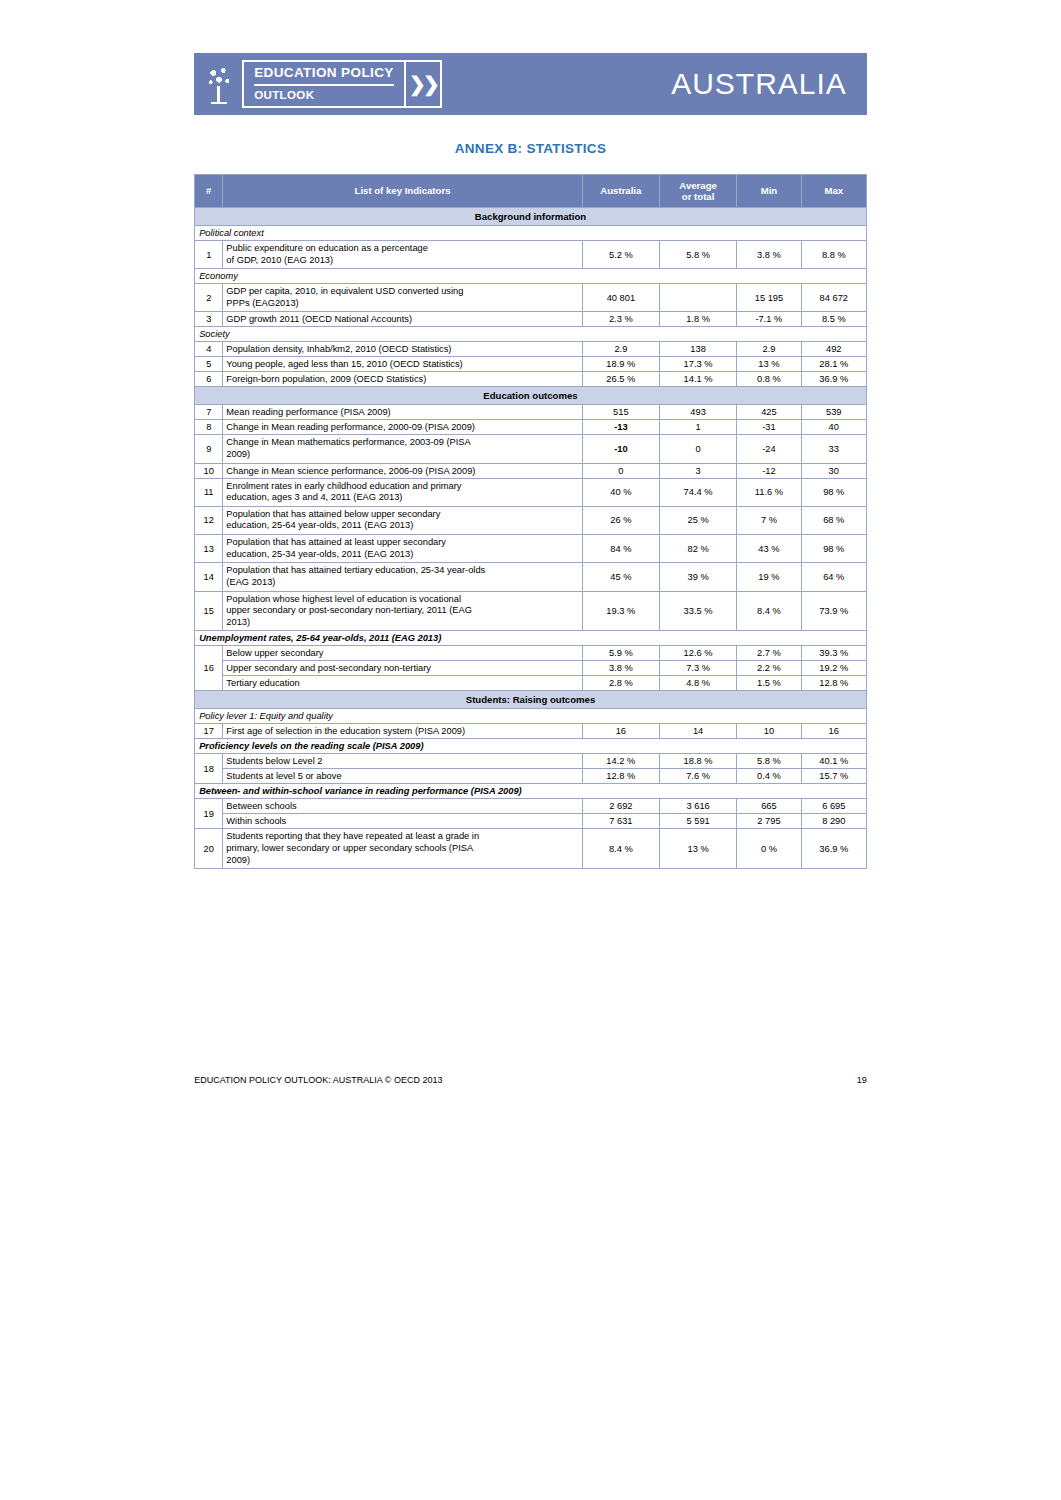EDUCATION POLICY
OUTLOOK
❯❯
AUSTRALIA
ANNEX B: STATISTICS
| # | List of key Indicators | Australia | Average or total | Min | Max |
| --- | --- | --- | --- | --- | --- |
| Background information |
| Political context |
| 1 | Public expenditure on education as a percentage of GDP, 2010 (EAG 2013) | 5.2 % | 5.8 % | 3.8 % | 8.8 % |
| Economy |
| 2 | GDP per capita, 2010, in equivalent USD converted using PPPs (EAG2013) | 40 801 | | 15 195 | 84 672 |
| 3 | GDP growth 2011 (OECD National Accounts) | 2.3 % | 1.8 % | -7.1 % | 8.5 % |
| Society |
| 4 | Population density, Inhab/km2, 2010 (OECD Statistics) | 2.9 | 138 | 2.9 | 492 |
| 5 | Young people, aged less than 15, 2010 (OECD Statistics) | 18.9 % | 17.3 % | 13 % | 28.1 % |
| 6 | Foreign-born population, 2009 (OECD Statistics) | 26.5 % | 14.1 % | 0.8 % | 36.9 % |
| Education outcomes |
| 7 | Mean reading performance (PISA 2009) | 515 | 493 | 425 | 539 |
| 8 | Change in Mean reading performance, 2000-09 (PISA 2009) | -13 | 1 | -31 | 40 |
| 9 | Change in Mean mathematics performance, 2003-09 (PISA 2009) | -10 | 0 | -24 | 33 |
| 10 | Change in Mean science performance, 2006-09 (PISA 2009) | 0 | 3 | -12 | 30 |
| 11 | Enrolment rates in early childhood education and primary education, ages 3 and 4, 2011 (EAG 2013) | 40 % | 74.4 % | 11.6 % | 98 % |
| 12 | Population that has attained below upper secondary education, 25-64 year-olds, 2011 (EAG 2013) | 26 % | 25 % | 7 % | 68 % |
| 13 | Population that has attained at least upper secondary education, 25-34 year-olds, 2011 (EAG 2013) | 84 % | 82 % | 43 % | 98 % |
| 14 | Population that has attained tertiary education, 25-34 year-olds (EAG 2013) | 45 % | 39 % | 19 % | 64 % |
| 15 | Population whose highest level of education is vocational upper secondary or post-secondary non-tertiary, 2011 (EAG 2013) | 19.3 % | 33.5 % | 8.4 % | 73.9 % |
| Unemployment rates, 25-64 year-olds, 2011 (EAG 2013) |
| 16 | Below upper secondary | 5.9 % | 12.6 % | 2.7 % | 39.3 % |
| Upper secondary and post-secondary non-tertiary | 3.8 % | 7.3 % | 2.2 % | 19.2 % |
| Tertiary education | 2.8 % | 4.8 % | 1.5 % | 12.8 % |
| Students: Raising outcomes |
| Policy lever 1: Equity and quality |
| 17 | First age of selection in the education system (PISA 2009) | 16 | 14 | 10 | 16 |
| Proficiency levels on the reading scale (PISA 2009) |
| 18 | Students below Level 2 | 14.2 % | 18.8 % | 5.8 % | 40.1 % |
| Students at level 5 or above | 12.8 % | 7.6 % | 0.4 % | 15.7 % |
| Between- and within-school variance in reading performance (PISA 2009) |
| 19 | Between schools | 2 692 | 3 616 | 665 | 6 695 |
| Within schools | 7 631 | 5 591 | 2 795 | 8 290 |
| 20 | Students reporting that they have repeated at least a grade in primary, lower secondary or upper secondary schools (PISA 2009) | 8.4 % | 13 % | 0 % | 36.9 % |
EDUCATION POLICY OUTLOOK: AUSTRALIA © OECD 2013
19